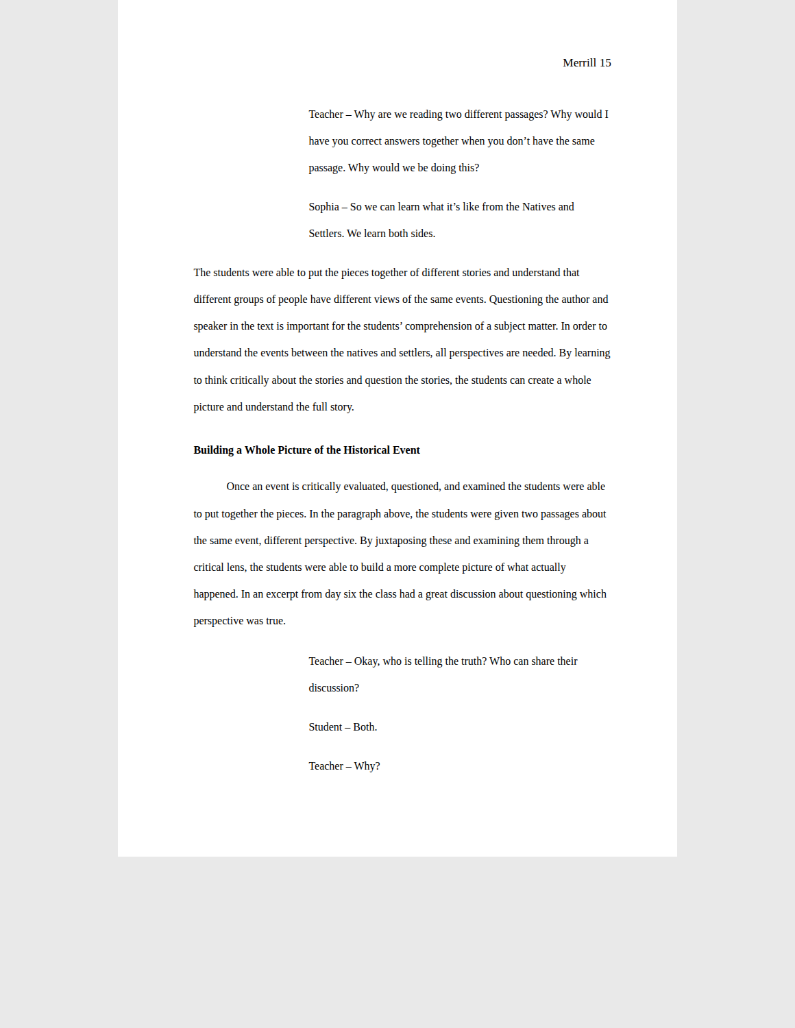Merrill 15
Teacher – Why are we reading two different passages? Why would I have you correct answers together when you don’t have the same passage. Why would we be doing this?
Sophia – So we can learn what it’s like from the Natives and Settlers. We learn both sides.
The students were able to put the pieces together of different stories and understand that different groups of people have different views of the same events. Questioning the author and speaker in the text is important for the students’ comprehension of a subject matter. In order to understand the events between the natives and settlers, all perspectives are needed. By learning to think critically about the stories and question the stories, the students can create a whole picture and understand the full story.
Building a Whole Picture of the Historical Event
Once an event is critically evaluated, questioned, and examined the students were able to put together the pieces. In the paragraph above, the students were given two passages about the same event, different perspective. By juxtaposing these and examining them through a critical lens, the students were able to build a more complete picture of what actually happened. In an excerpt from day six the class had a great discussion about questioning which perspective was true.
Teacher – Okay, who is telling the truth? Who can share their discussion?
Student – Both.
Teacher – Why?